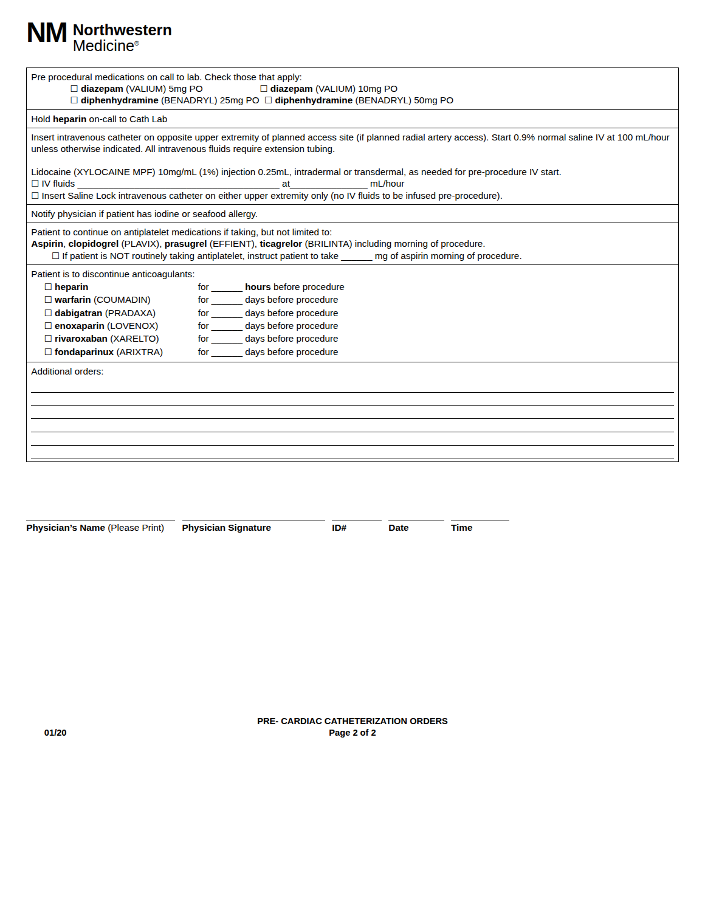NM
Northwestern Medicine®
| Pre procedural medications on call to lab. Check those that apply: ☐ diazepam (VALIUM) 5mg PO ☐ diazepam (VALIUM) 10mg PO ☐ diphenhydramine (BENADRYL) 25mg PO ☐ diphenhydramine (BENADRYL) 50mg PO |
| Hold heparin on-call to Cath Lab |
| Insert intravenous catheter on opposite upper extremity of planned access site (if planned radial artery access). Start 0.9% normal saline IV at 100 mL/hour unless otherwise indicated. All intravenous fluids require extension tubing. Lidocaine (XYLOCAINE MPF) 10mg/mL (1%) injection 0.25mL, intradermal or transdermal, as needed for pre-procedure IV start. ☐ IV fluids _______________________________________ at _______________ mL/hour ☐ Insert Saline Lock intravenous catheter on either upper extremity only (no IV fluids to be infused pre-procedure). |
| Notify physician if patient has iodine or seafood allergy. |
| Patient to continue on antiplatelet medications if taking, but not limited to: Aspirin , clopidogrel (PLAVIX), prasugrel (EFFIENT), ticagrelor (BRILINTA) including morning of procedure. ☐ If patient is NOT routinely taking antiplatelet, instruct patient to take ______ mg of aspirin morning of procedure. |
| Patient is to discontinue anticoagulants: ☐ heparin for ______ hours before procedure ☐ warfarin (COUMADIN) for ______ days before procedure ☐ dabigatran (PRADAXA) for ______ days before procedure ☐ enoxaparin (LOVENOX) for ______ days before procedure ☐ rivaroxaban (XARELTO) for ______ days before procedure ☐ fondaparinux (ARIXTRA) for ______ days before procedure |
| Additional orders: |
Physician’s Name (Please Print)
Physician Signature
ID#
Date
Time
01/20
PRE- CARDIAC CATHETERIZATION ORDERS
Page 2 of 2